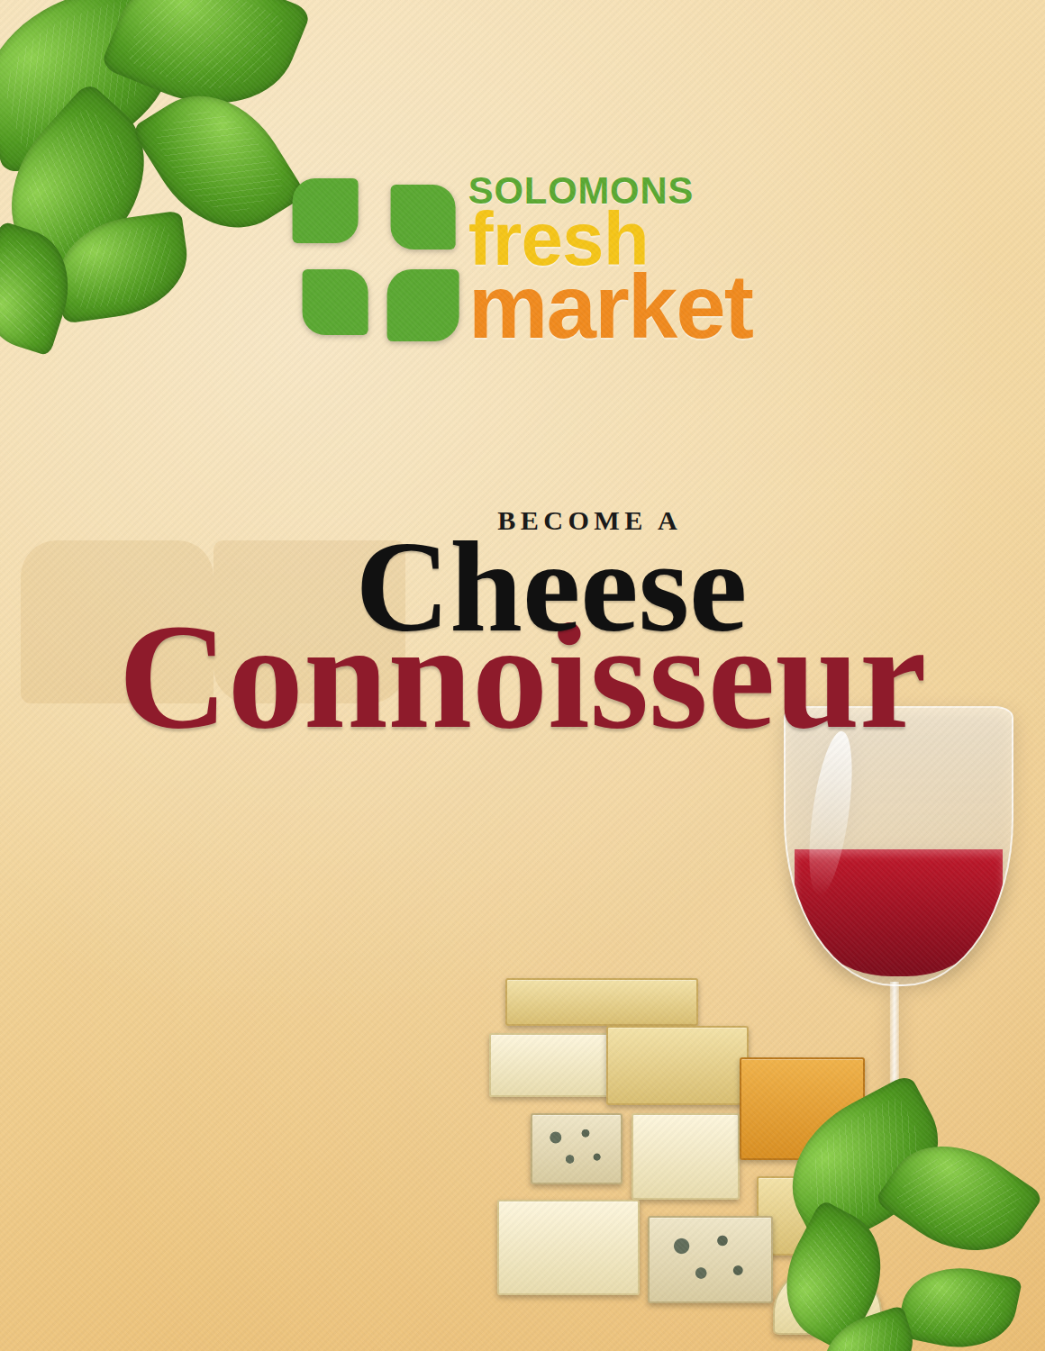Solomons fresh market
Become a Cheese Connoisseur
Solomons Fresh Market. Become a Cheese Connoisseur.